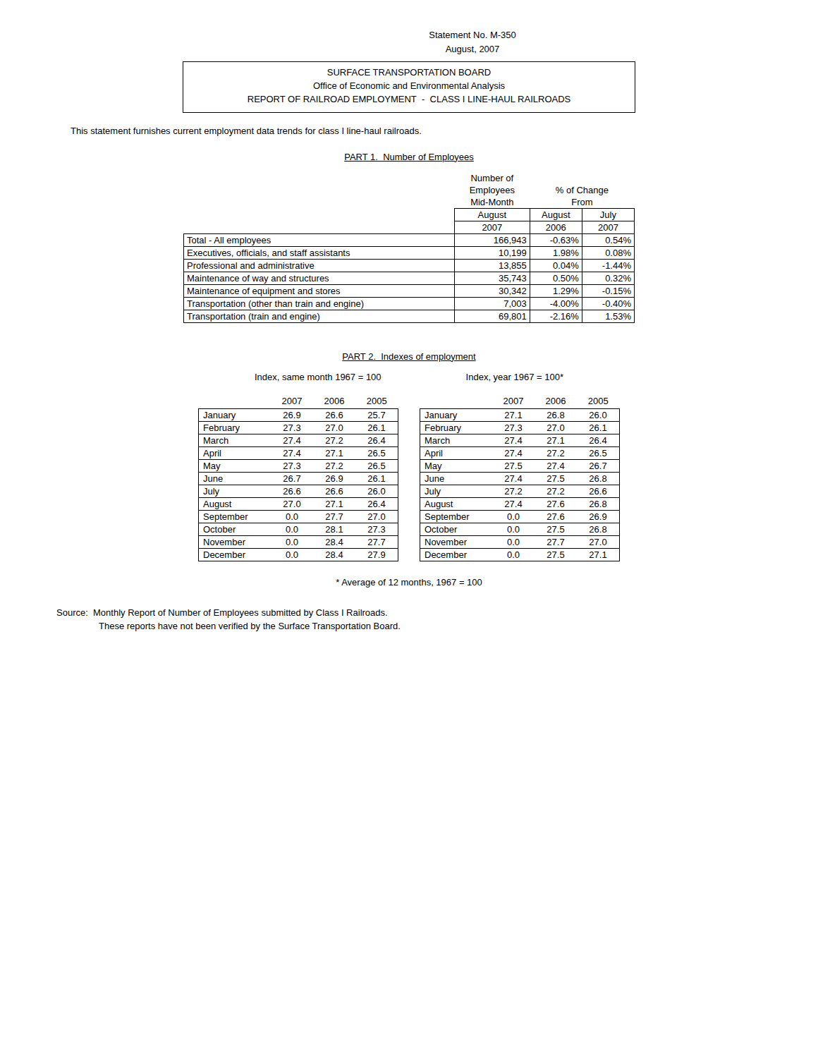Statement No. M-350
August, 2007
SURFACE TRANSPORTATION BOARD
Office of Economic and Environmental Analysis
REPORT OF RAILROAD EMPLOYMENT - CLASS I LINE-HAUL RAILROADS
This statement furnishes current employment data trends for class I line-haul railroads.
PART 1. Number of Employees
| | Number of | |
| | Employees | % of Change |
| | Mid-Month | From |
| | August | August | July |
| | 2007 | 2006 | 2007 |
| Total - All employees | 166,943 | -0.63% | 0.54% |
| Executives, officials, and staff assistants | 10,199 | 1.98% | 0.08% |
| Professional and administrative | 13,855 | 0.04% | -1.44% |
| Maintenance of way and structures | 35,743 | 0.50% | 0.32% |
| Maintenance of equipment and stores | 30,342 | 1.29% | -0.15% |
| Transportation (other than train and engine) | 7,003 | -4.00% | -0.40% |
| Transportation (train and engine) | 69,801 | -2.16% | 1.53% |
PART 2. Indexes of employment
Index, same month 1967 = 100
Index, year 1967 = 100*
| | 2007 | 2006 | 2005 |
| January | 26.9 | 26.6 | 25.7 |
| February | 27.3 | 27.0 | 26.1 |
| March | 27.4 | 27.2 | 26.4 |
| April | 27.4 | 27.1 | 26.5 |
| May | 27.3 | 27.2 | 26.5 |
| June | 26.7 | 26.9 | 26.1 |
| July | 26.6 | 26.6 | 26.0 |
| August | 27.0 | 27.1 | 26.4 |
| September | 0.0 | 27.7 | 27.0 |
| October | 0.0 | 28.1 | 27.3 |
| November | 0.0 | 28.4 | 27.7 |
| December | 0.0 | 28.4 | 27.9 |
| | 2007 | 2006 | 2005 |
| January | 27.1 | 26.8 | 26.0 |
| February | 27.3 | 27.0 | 26.1 |
| March | 27.4 | 27.1 | 26.4 |
| April | 27.4 | 27.2 | 26.5 |
| May | 27.5 | 27.4 | 26.7 |
| June | 27.4 | 27.5 | 26.8 |
| July | 27.2 | 27.2 | 26.6 |
| August | 27.4 | 27.6 | 26.8 |
| September | 0.0 | 27.6 | 26.9 |
| October | 0.0 | 27.5 | 26.8 |
| November | 0.0 | 27.7 | 27.0 |
| December | 0.0 | 27.5 | 27.1 |
* Average of 12 months, 1967 = 100
Source: Monthly Report of Number of Employees submitted by Class I Railroads. These reports have not been verified by the Surface Transportation Board.